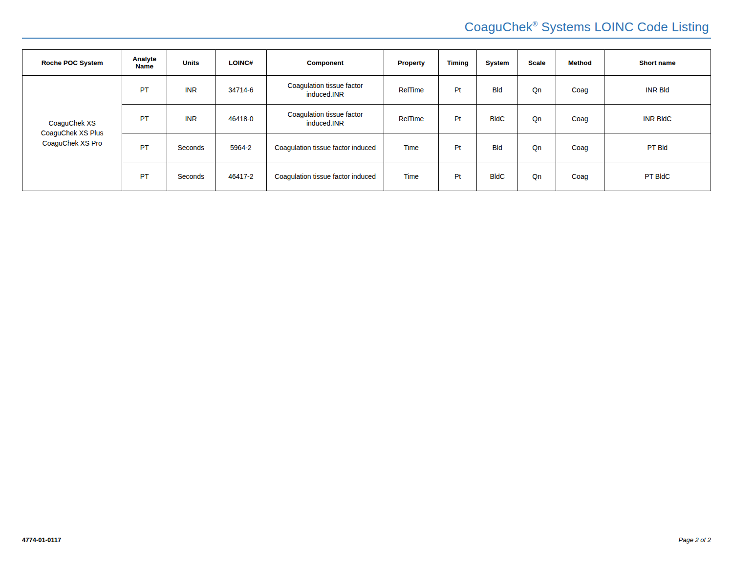CoaguChek® Systems LOINC Code Listing
| Roche POC System | Analyte Name | Units | LOINC# | Component | Property | Timing | System | Scale | Method | Short name |
| --- | --- | --- | --- | --- | --- | --- | --- | --- | --- | --- |
| CoaguChek XS CoaguChek XS Plus CoaguChek XS Pro | PT | INR | 34714-6 | Coagulation tissue factor induced.INR | RelTime | Pt | Bld | Qn | Coag | INR Bld |
| PT | INR | 46418-0 | Coagulation tissue factor induced.INR | RelTime | Pt | BldC | Qn | Coag | INR BldC |
| PT | Seconds | 5964-2 | Coagulation tissue factor induced | Time | Pt | Bld | Qn | Coag | PT Bld |
| PT | Seconds | 46417-2 | Coagulation tissue factor induced | Time | Pt | BldC | Qn | Coag | PT BldC |
4774-01-0117 Page 2 of 2